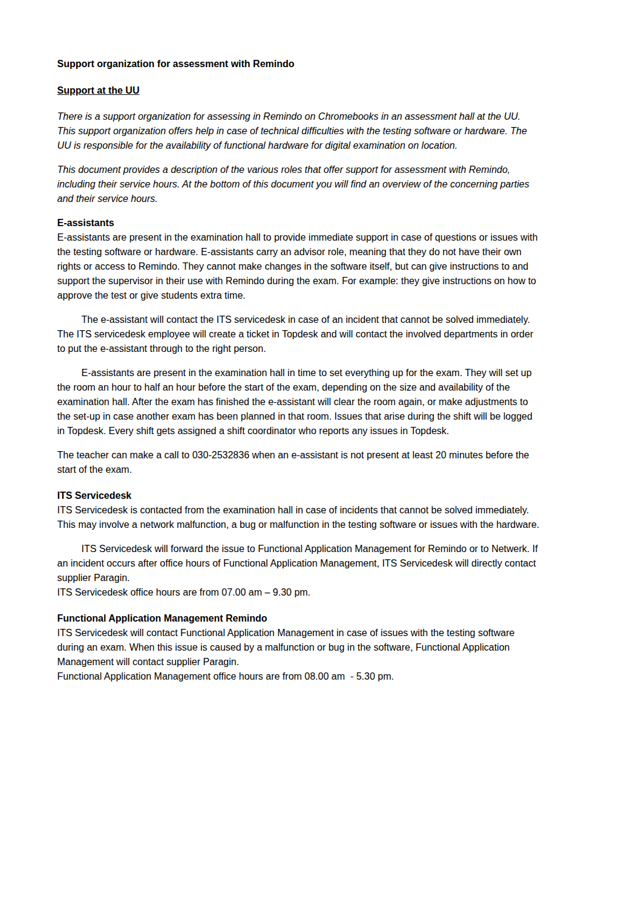Support organization for assessment with Remindo
Support at the UU
There is a support organization for assessing in Remindo on Chromebooks in an assessment hall at the UU. This support organization offers help in case of technical difficulties with the testing software or hardware. The UU is responsible for the availability of functional hardware for digital examination on location.
This document provides a description of the various roles that offer support for assessment with Remindo, including their service hours. At the bottom of this document you will find an overview of the concerning parties and their service hours.
E-assistants
E-assistants are present in the examination hall to provide immediate support in case of questions or issues with the testing software or hardware. E-assistants carry an advisor role, meaning that they do not have their own rights or access to Remindo. They cannot make changes in the software itself, but can give instructions to and support the supervisor in their use with Remindo during the exam. For example: they give instructions on how to approve the test or give students extra time.
The e-assistant will contact the ITS servicedesk in case of an incident that cannot be solved immediately. The ITS servicedesk employee will create a ticket in Topdesk and will contact the involved departments in order to put the e-assistant through to the right person.
E-assistants are present in the examination hall in time to set everything up for the exam. They will set up the room an hour to half an hour before the start of the exam, depending on the size and availability of the examination hall. After the exam has finished the e-assistant will clear the room again, or make adjustments to the set-up in case another exam has been planned in that room. Issues that arise during the shift will be logged in Topdesk. Every shift gets assigned a shift coordinator who reports any issues in Topdesk.
The teacher can make a call to 030-2532836 when an e-assistant is not present at least 20 minutes before the start of the exam.
ITS Servicedesk
ITS Servicedesk is contacted from the examination hall in case of incidents that cannot be solved immediately. This may involve a network malfunction, a bug or malfunction in the testing software or issues with the hardware.
ITS Servicedesk will forward the issue to Functional Application Management for Remindo or to Netwerk. If an incident occurs after office hours of Functional Application Management, ITS Servicedesk will directly contact supplier Paragin.
ITS Servicedesk office hours are from 07.00 am – 9.30 pm.
Functional Application Management Remindo
ITS Servicedesk will contact Functional Application Management in case of issues with the testing software during an exam. When this issue is caused by a malfunction or bug in the software, Functional Application Management will contact supplier Paragin.
Functional Application Management office hours are from 08.00 am - 5.30 pm.